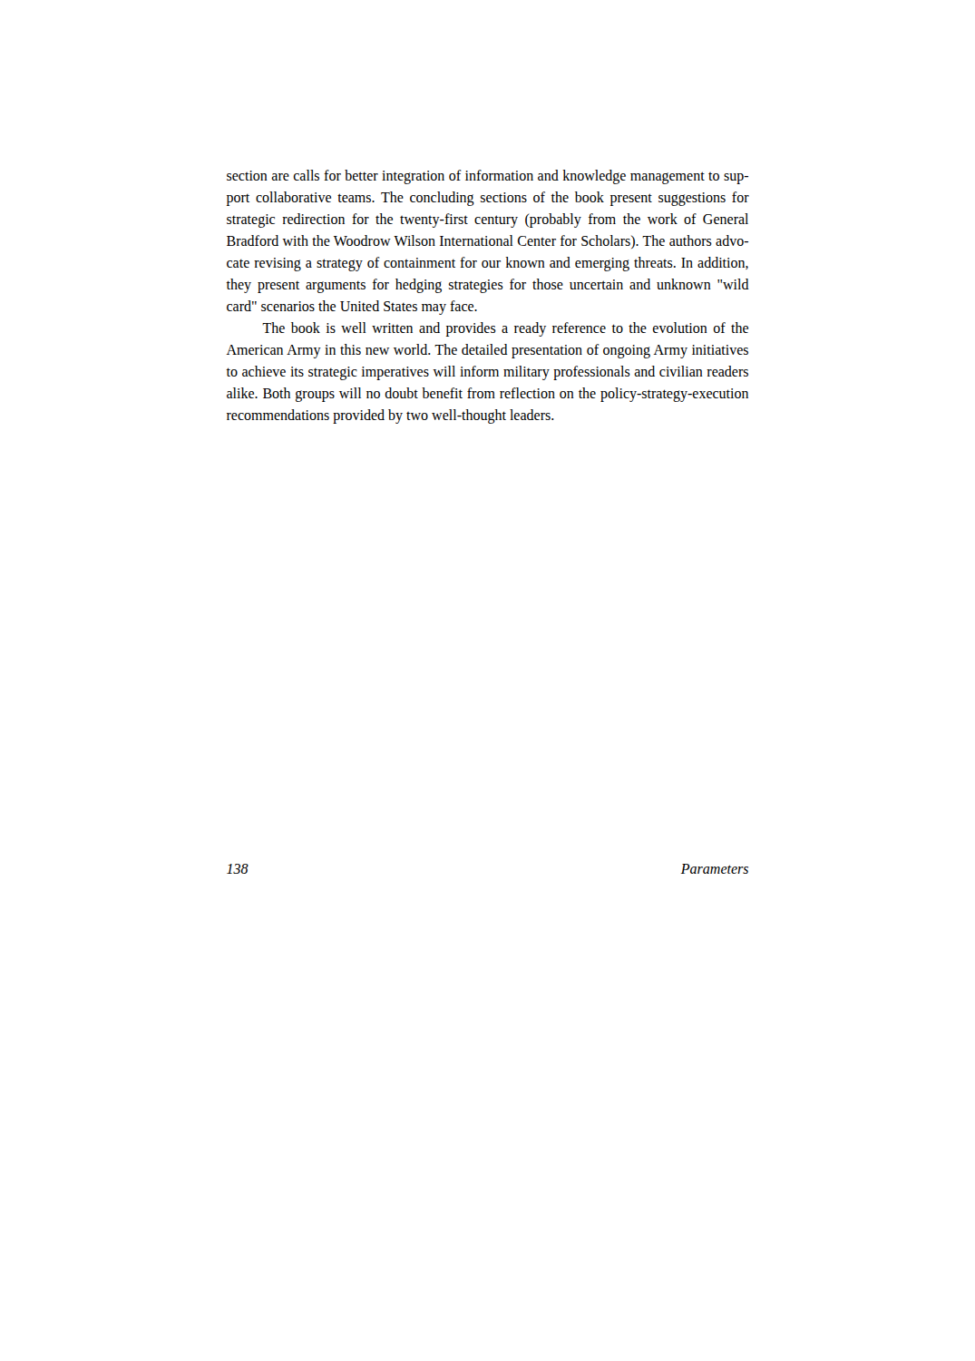section are calls for better integration of information and knowledge management to support collaborative teams. The concluding sections of the book present suggestions for strategic redirection for the twenty-first century (probably from the work of General Bradford with the Woodrow Wilson International Center for Scholars). The authors advocate revising a strategy of containment for our known and emerging threats. In addition, they present arguments for hedging strategies for those uncertain and unknown "wild card" scenarios the United States may face.
The book is well written and provides a ready reference to the evolution of the American Army in this new world. The detailed presentation of ongoing Army initiatives to achieve its strategic imperatives will inform military professionals and civilian readers alike. Both groups will no doubt benefit from reflection on the policy-strategy-execution recommendations provided by two well-thought leaders.
138 Parameters